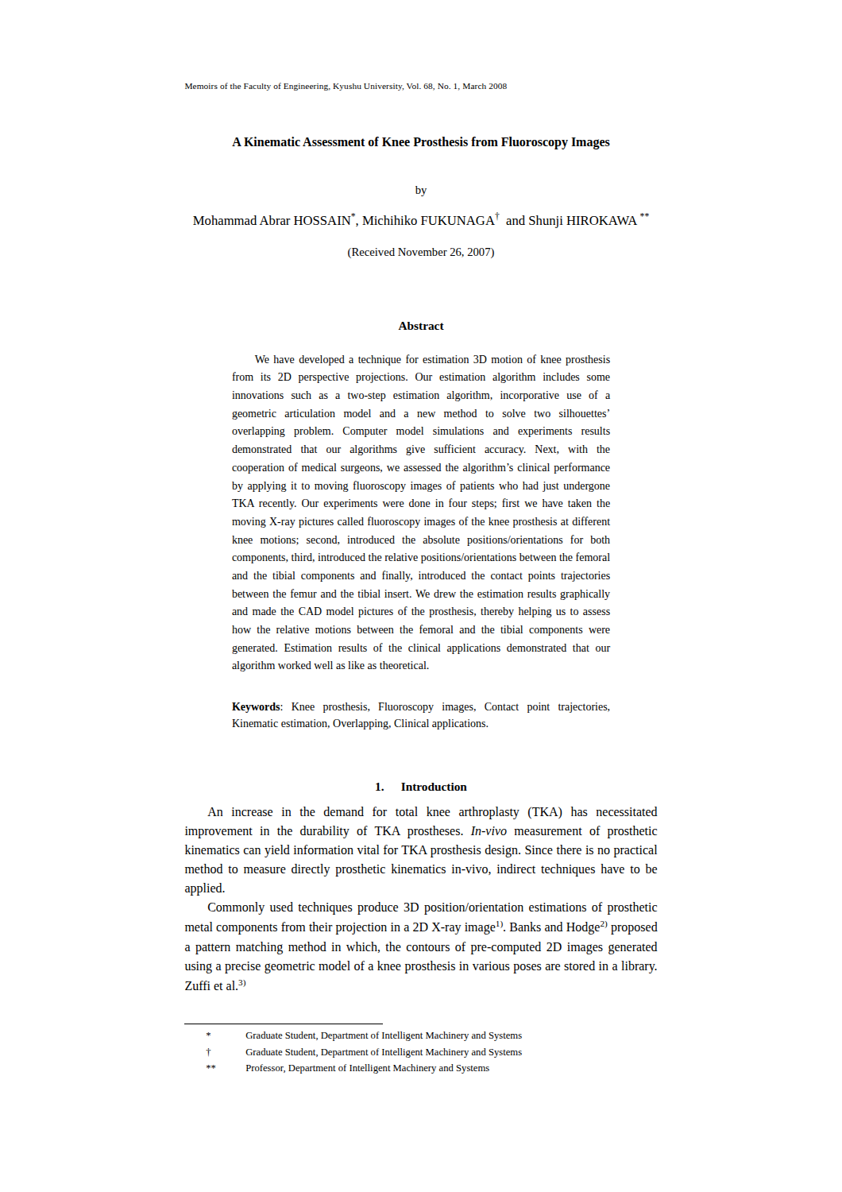Memoirs of the Faculty of Engineering, Kyushu University, Vol. 68, No. 1, March 2008
A Kinematic Assessment of Knee Prosthesis from Fluoroscopy Images
by
Mohammad Abrar HOSSAIN*, Michihiko FUKUNAGA† and Shunji HIROKAWA **
(Received November 26, 2007)
Abstract
We have developed a technique for estimation 3D motion of knee prosthesis from its 2D perspective projections. Our estimation algorithm includes some innovations such as a two-step estimation algorithm, incorporative use of a geometric articulation model and a new method to solve two silhouettes’ overlapping problem. Computer model simulations and experiments results demonstrated that our algorithms give sufficient accuracy. Next, with the cooperation of medical surgeons, we assessed the algorithm’s clinical performance by applying it to moving fluoroscopy images of patients who had just undergone TKA recently. Our experiments were done in four steps; first we have taken the moving X-ray pictures called fluoroscopy images of the knee prosthesis at different knee motions; second, introduced the absolute positions/orientations for both components, third, introduced the relative positions/orientations between the femoral and the tibial components and finally, introduced the contact points trajectories between the femur and the tibial insert. We drew the estimation results graphically and made the CAD model pictures of the prosthesis, thereby helping us to assess how the relative motions between the femoral and the tibial components were generated. Estimation results of the clinical applications demonstrated that our algorithm worked well as like as theoretical.
Keywords: Knee prosthesis, Fluoroscopy images, Contact point trajectories, Kinematic estimation, Overlapping, Clinical applications.
1. Introduction
An increase in the demand for total knee arthroplasty (TKA) has necessitated improvement in the durability of TKA prostheses. In-vivo measurement of prosthetic kinematics can yield information vital for TKA prosthesis design. Since there is no practical method to measure directly prosthetic kinematics in-vivo, indirect techniques have to be applied.
Commonly used techniques produce 3D position/orientation estimations of prosthetic metal components from their projection in a 2D X-ray image1). Banks and Hodge2) proposed a pattern matching method in which, the contours of pre-computed 2D images generated using a precise geometric model of a knee prosthesis in various poses are stored in a library. Zuffi et al.3)
| * | Graduate Student, Department of Intelligent Machinery and Systems |
| † | Graduate Student, Department of Intelligent Machinery and Systems |
| ** | Professor, Department of Intelligent Machinery and Systems |